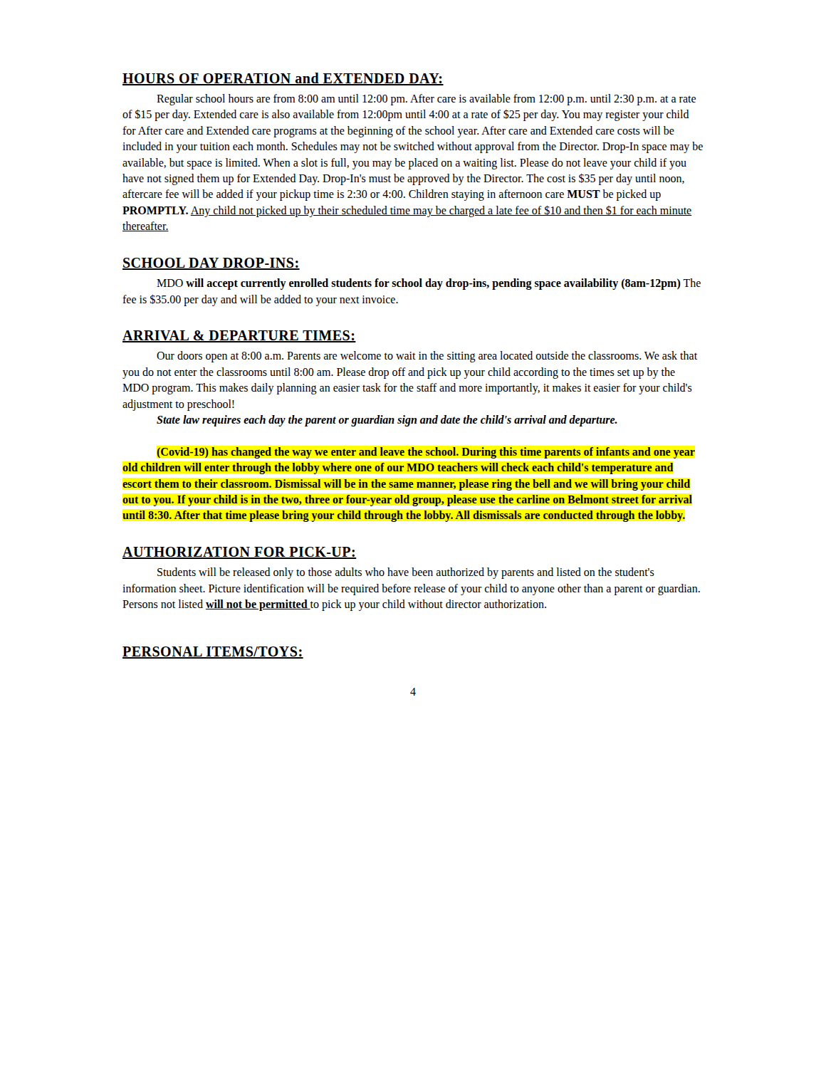HOURS OF OPERATION and EXTENDED DAY:
Regular school hours are from 8:00 am until 12:00 pm. After care is available from 12:00 p.m. until 2:30 p.m. at a rate of $15 per day. Extended care is also available from 12:00pm until 4:00 at a rate of $25 per day. You may register your child for After care and Extended care programs at the beginning of the school year. After care and Extended care costs will be included in your tuition each month. Schedules may not be switched without approval from the Director. Drop-In space may be available, but space is limited. When a slot is full, you may be placed on a waiting list. Please do not leave your child if you have not signed them up for Extended Day. Drop-In's must be approved by the Director. The cost is $35 per day until noon, aftercare fee will be added if your pickup time is 2:30 or 4:00. Children staying in afternoon care MUST be picked up PROMPTLY. Any child not picked up by their scheduled time may be charged a late fee of $10 and then $1 for each minute thereafter.
SCHOOL DAY DROP-INS:
MDO will accept currently enrolled students for school day drop-ins, pending space availability (8am-12pm) The fee is $35.00 per day and will be added to your next invoice.
ARRIVAL & DEPARTURE TIMES:
Our doors open at 8:00 a.m. Parents are welcome to wait in the sitting area located outside the classrooms. We ask that you do not enter the classrooms until 8:00 am. Please drop off and pick up your child according to the times set up by the MDO program. This makes daily planning an easier task for the staff and more importantly, it makes it easier for your child's adjustment to preschool!
State law requires each day the parent or guardian sign and date the child's arrival and departure.
(Covid-19) has changed the way we enter and leave the school. During this time parents of infants and one year old children will enter through the lobby where one of our MDO teachers will check each child's temperature and escort them to their classroom. Dismissal will be in the same manner, please ring the bell and we will bring your child out to you. If your child is in the two, three or four-year old group, please use the carline on Belmont street for arrival until 8:30. After that time please bring your child through the lobby. All dismissals are conducted through the lobby.
AUTHORIZATION FOR PICK-UP:
Students will be released only to those adults who have been authorized by parents and listed on the student's information sheet. Picture identification will be required before release of your child to anyone other than a parent or guardian. Persons not listed will not be permitted to pick up your child without director authorization.
PERSONAL ITEMS/TOYS:
4